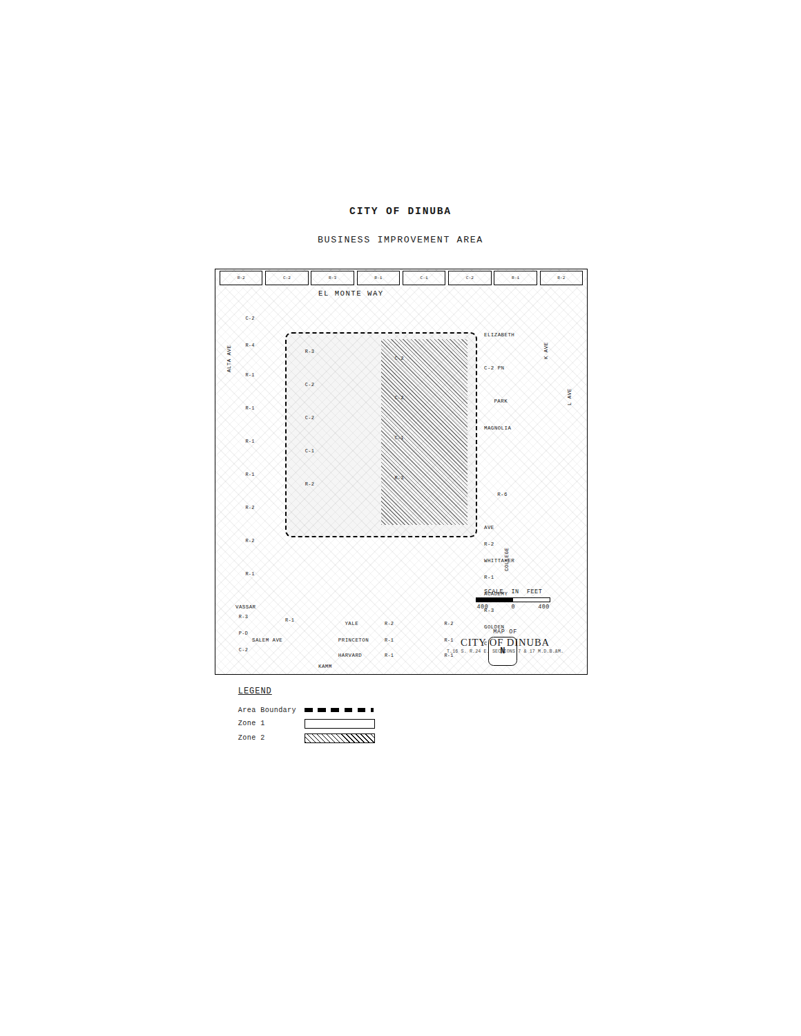CITY OF DINUBA
BUSINESS IMPROVEMENT AREA
R-2 C-2 R-3 R-1 C-1 C-2 R-1 R-2
EL MONTE WAY ALTA AVE K AVE L AVE COLLEGE ELIZABETH C-2 PN PARK MAGNOLIA R-6 AVE R-2 WHITTAKER R-1 ACADEMY R-3 GOLDEN C-2 VASSAR YALE PRINCETON HARVARD KAMM SALEM AVE
R-3 C-2 C-2 C-1 R-2 C-2 C-2 C-1 R-3 C-2 R-4 R-1 R-1 R-1 R-1 R-2 R-2 R-1 R-3 P-D C-2 R-1 R-2 R-1 R-1 R-2 R-1 R-1
SCALE IN FEET
4000400
N
MAP OF CITY OF DINUBA T.16 S. R.24 E. SECTIONS 7 & 17 M.D.B.&M.
LEGEND
| Area Boundary | |
| Zone 1 | |
| Zone 2 | |